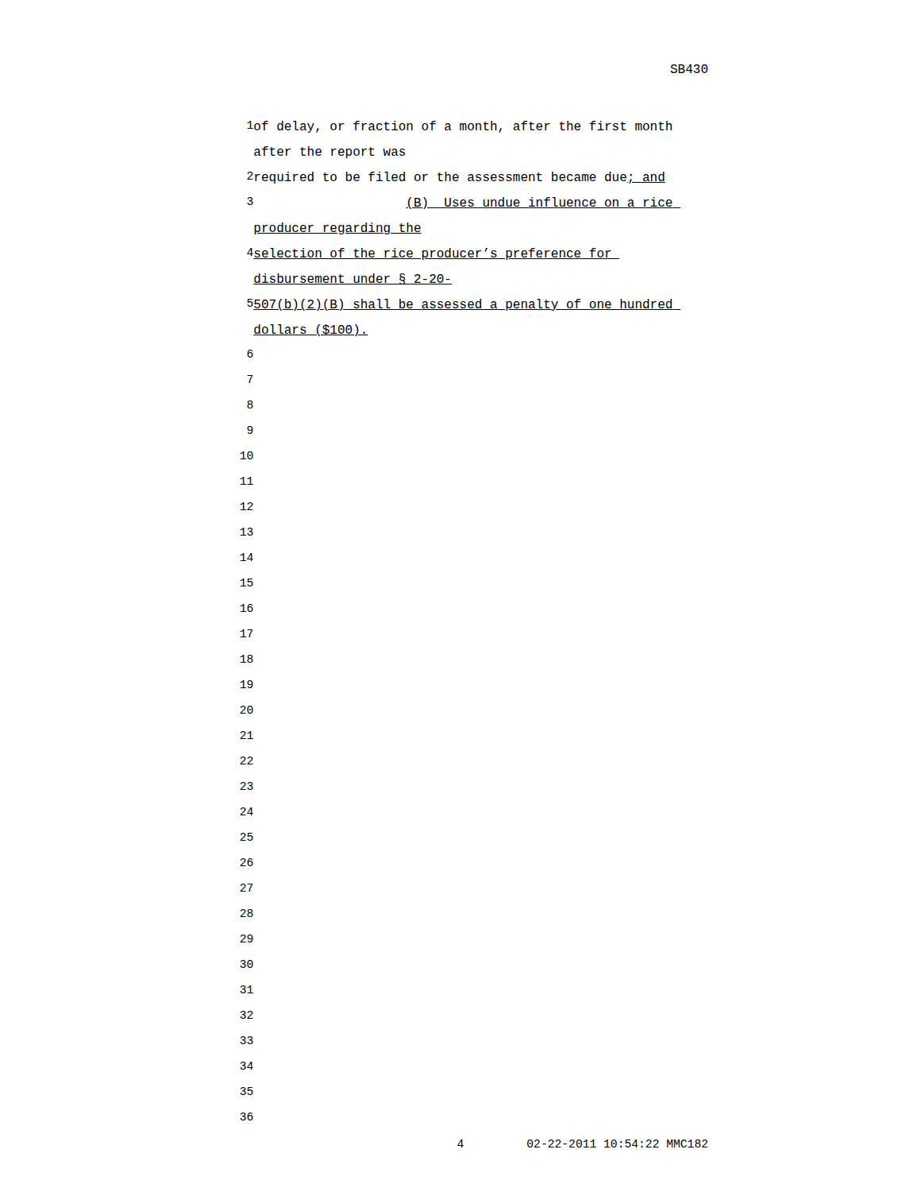SB430
| 1 | of delay, or fraction of a month, after the first month after the report was |
| 2 | required to be filed or the assessment became due ; and |
| 3 | (B) Uses undue influence on a rice producer regarding the |
| 4 | selection of the rice producer’s preference for disbursement under § 2-20- |
| 5 | 507(b)(2)(B) shall be assessed a penalty of one hundred dollars ($100). |
| 6 | |
| 7 | |
| 8 | |
| 9 | |
| 10 | |
| 11 | |
| 12 | |
| 13 | |
| 14 | |
| 15 | |
| 16 | |
| 17 | |
| 18 | |
| 19 | |
| 20 | |
| 21 | |
| 22 | |
| 23 | |
| 24 | |
| 25 | |
| 26 | |
| 27 | |
| 28 | |
| 29 | |
| 30 | |
| 31 | |
| 32 | |
| 33 | |
| 34 | |
| 35 | |
| 36 | |
4
02-22-2011 10:54:22 MMC182